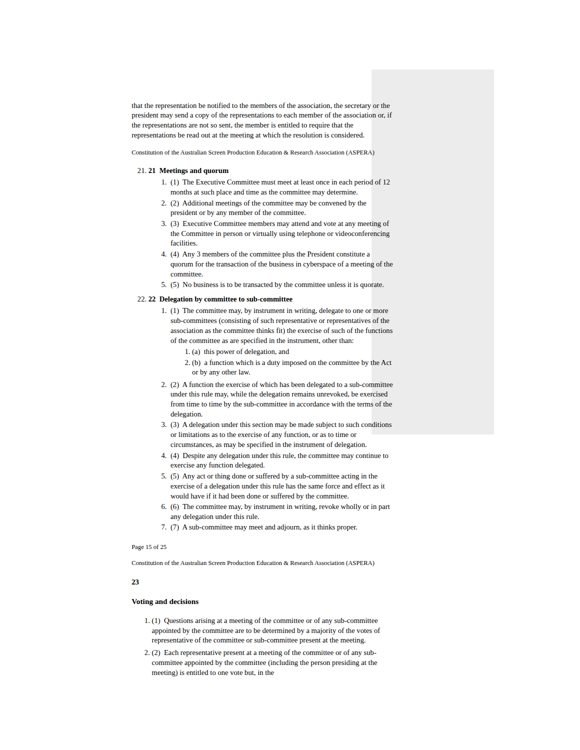that the representation be notified to the members of the association, the secretary or the president may send a copy of the representations to each member of the association or, if the representations are not so sent, the member is entitled to require that the representations be read out at the meeting at which the resolution is considered.
Constitution of the Australian Screen Production Education & Research Association (ASPERA)
21 Meetings and quorum
(1) The Executive Committee must meet at least once in each period of 12 months at such place and time as the committee may determine.
(2) Additional meetings of the committee may be convened by the president or by any member of the committee.
(3) Executive Committee members may attend and vote at any meeting of the Committee in person or virtually using telephone or videoconferencing facilities.
(4) Any 3 members of the committee plus the President constitute a quorum for the transaction of the business in cyberspace of a meeting of the committee.
(5) No business is to be transacted by the committee unless it is quorate.
22 Delegation by committee to sub-committee
(1) The committee may, by instrument in writing, delegate to one or more sub-committees (consisting of such representative or representatives of the association as the committee thinks fit) the exercise of such of the functions of the committee as are specified in the instrument, other than:
(a) this power of delegation, and
(b) a function which is a duty imposed on the committee by the Act or by any other law.
(2) A function the exercise of which has been delegated to a sub-committee under this rule may, while the delegation remains unrevoked, be exercised from time to time by the sub-committee in accordance with the terms of the delegation.
(3) A delegation under this section may be made subject to such conditions or limitations as to the exercise of any function, or as to time or circumstances, as may be specified in the instrument of delegation.
(4) Despite any delegation under this rule, the committee may continue to exercise any function delegated.
(5) Any act or thing done or suffered by a sub-committee acting in the exercise of a delegation under this rule has the same force and effect as it would have if it had been done or suffered by the committee.
(6) The committee may, by instrument in writing, revoke wholly or in part any delegation under this rule.
(7) A sub-committee may meet and adjourn, as it thinks proper.
Page 15 of 25
Constitution of the Australian Screen Production Education & Research Association (ASPERA)
23
Voting and decisions
(1) Questions arising at a meeting of the committee or of any sub-committee appointed by the committee are to be determined by a majority of the votes of representative of the committee or sub-committee present at the meeting.
(2) Each representative present at a meeting of the committee or of any sub-committee appointed by the committee (including the person presiding at the meeting) is entitled to one vote but, in the